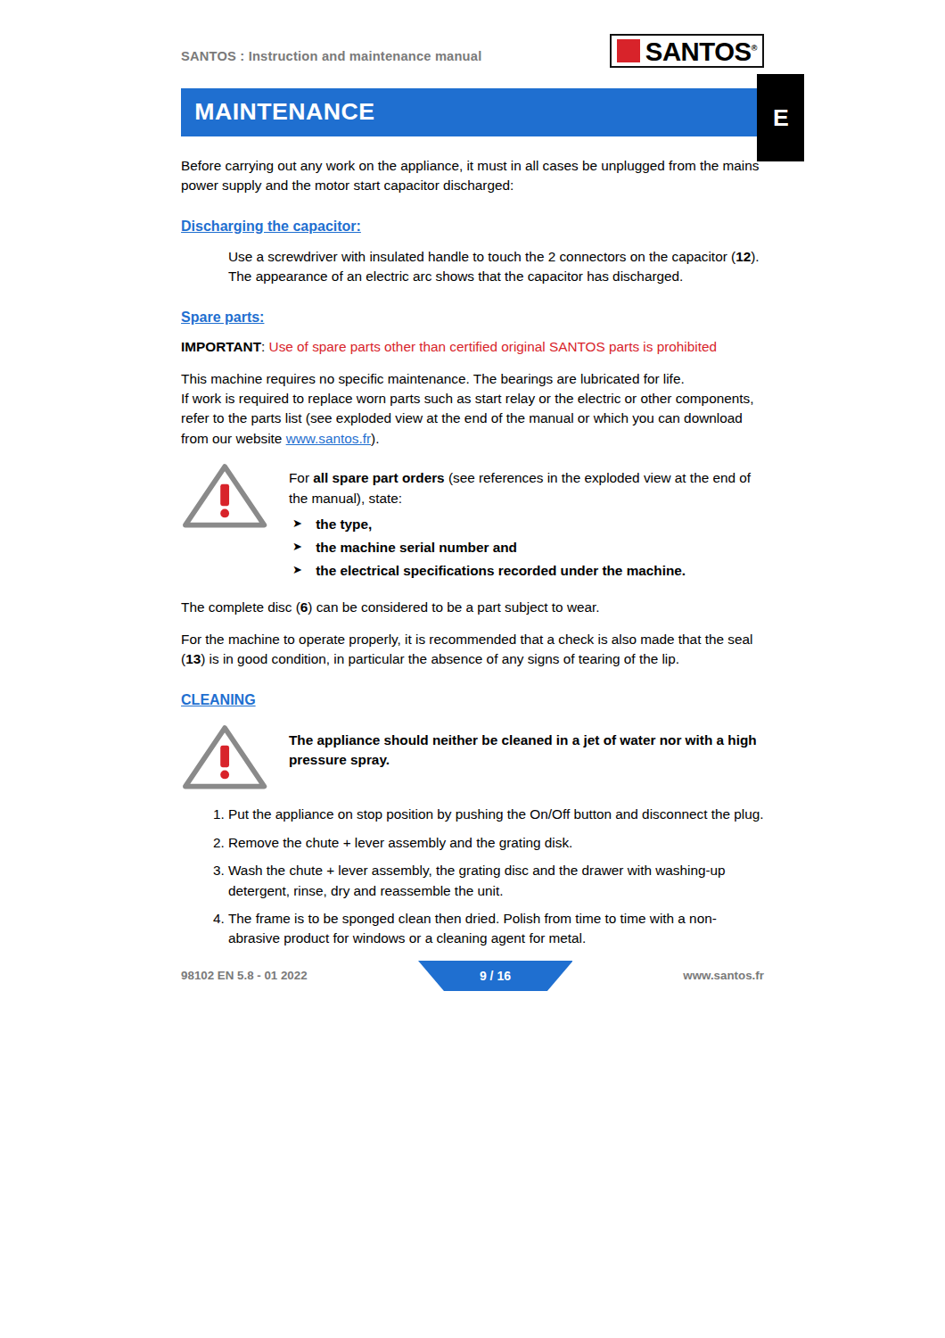E
SANTOS : Instruction and maintenance manual
SANTOS®
MAINTENANCE
Before carrying out any work on the appliance, it must in all cases be unplugged from the mains power supply and the motor start capacitor discharged:
Discharging the capacitor:
Use a screwdriver with insulated handle to touch the 2 connectors on the capacitor (12). The appearance of an electric arc shows that the capacitor has discharged.
Spare parts:
IMPORTANT: Use of spare parts other than certified original SANTOS parts is prohibited
This machine requires no specific maintenance. The bearings are lubricated for life.
If work is required to replace worn parts such as start relay or the electric or other components, refer to the parts list (see exploded view at the end of the manual or which you can download from our website www.santos.fr).
For all spare part orders (see references in the exploded view at the end of the manual), state:
the type,
the machine serial number and
the electrical specifications recorded under the machine.
The complete disc (6) can be considered to be a part subject to wear.
For the machine to operate properly, it is recommended that a check is also made that the seal (13) is in good condition, in particular the absence of any signs of tearing of the lip.
Cleaning
The appliance should neither be cleaned in a jet of water nor with a high pressure spray.
Put the appliance on stop position by pushing the On/Off button and disconnect the plug.
Remove the chute + lever assembly and the grating disk.
Wash the chute + lever assembly, the grating disc and the drawer with washing-up detergent, rinse, dry and reassemble the unit.
The frame is to be sponged clean then dried. Polish from time to time with a non-abrasive product for windows or a cleaning agent for metal.
98102 EN 5.8 - 01 2022
9 / 16
www.santos.fr